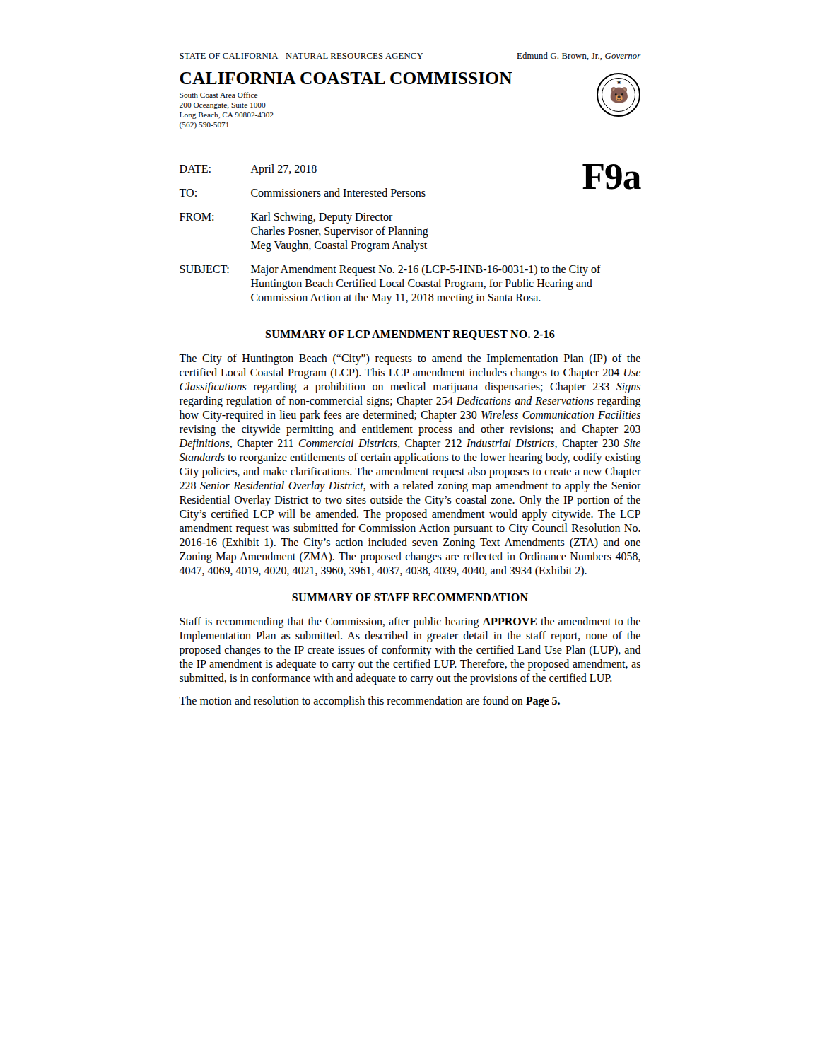State of California - Natural Resources Agency Edmund G. Brown, Jr., Governor
★ 🐻
CALIFORNIA COASTAL COMMISSION
South Coast Area Office
200 Oceangate, Suite 1000
Long Beach, CA 90802-4302
(562) 590-5071
F9a
| DATE: | April 27, 2018 |
| TO: | Commissioners and Interested Persons |
| FROM: | Karl Schwing, Deputy Director Charles Posner, Supervisor of Planning Meg Vaughn, Coastal Program Analyst |
| SUBJECT: | Major Amendment Request No. 2-16 (LCP-5-HNB-16-0031-1) to the City of Huntington Beach Certified Local Coastal Program, for Public Hearing and Commission Action at the May 11, 2018 meeting in Santa Rosa. |
Summary of LCP Amendment Request No. 2-16
The City of Huntington Beach (“City”) requests to amend the Implementation Plan (IP) of the certified Local Coastal Program (LCP). This LCP amendment includes changes to Chapter 204 Use Classifications regarding a prohibition on medical marijuana dispensaries; Chapter 233 Signs regarding regulation of non-commercial signs; Chapter 254 Dedications and Reservations regarding how City-required in lieu park fees are determined; Chapter 230 Wireless Communication Facilities revising the citywide permitting and entitlement process and other revisions; and Chapter 203 Definitions, Chapter 211 Commercial Districts, Chapter 212 Industrial Districts, Chapter 230 Site Standards to reorganize entitlements of certain applications to the lower hearing body, codify existing City policies, and make clarifications. The amendment request also proposes to create a new Chapter 228 Senior Residential Overlay District, with a related zoning map amendment to apply the Senior Residential Overlay District to two sites outside the City’s coastal zone. Only the IP portion of the City’s certified LCP will be amended. The proposed amendment would apply citywide. The LCP amendment request was submitted for Commission Action pursuant to City Council Resolution No. 2016-16 (Exhibit 1). The City’s action included seven Zoning Text Amendments (ZTA) and one Zoning Map Amendment (ZMA). The proposed changes are reflected in Ordinance Numbers 4058, 4047, 4069, 4019, 4020, 4021, 3960, 3961, 4037, 4038, 4039, 4040, and 3934 (Exhibit 2).
Summary of Staff Recommendation
Staff is recommending that the Commission, after public hearing APPROVE the amendment to the Implementation Plan as submitted. As described in greater detail in the staff report, none of the proposed changes to the IP create issues of conformity with the certified Land Use Plan (LUP), and the IP amendment is adequate to carry out the certified LUP. Therefore, the proposed amendment, as submitted, is in conformance with and adequate to carry out the provisions of the certified LUP.
The motion and resolution to accomplish this recommendation are found on Page 5.